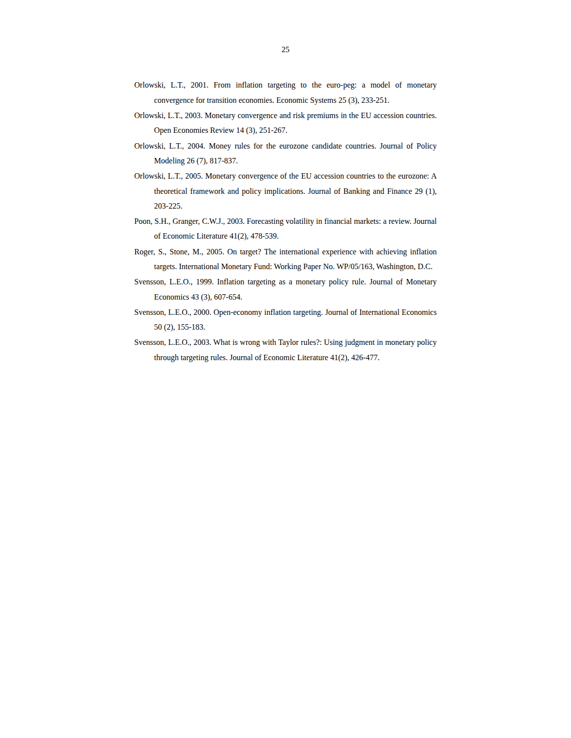25
Orlowski, L.T., 2001. From inflation targeting to the euro-peg: a model of monetary convergence for transition economies. Economic Systems 25 (3), 233-251.
Orlowski, L.T., 2003. Monetary convergence and risk premiums in the EU accession countries. Open Economies Review 14 (3), 251-267.
Orlowski, L.T., 2004. Money rules for the eurozone candidate countries. Journal of Policy Modeling 26 (7), 817-837.
Orlowski, L.T., 2005. Monetary convergence of the EU accession countries to the eurozone: A theoretical framework and policy implications. Journal of Banking and Finance 29 (1), 203-225.
Poon, S.H., Granger, C.W.J., 2003. Forecasting volatility in financial markets: a review. Journal of Economic Literature 41(2), 478-539.
Roger, S., Stone, M., 2005. On target? The international experience with achieving inflation targets. International Monetary Fund: Working Paper No. WP/05/163, Washington, D.C.
Svensson, L.E.O., 1999. Inflation targeting as a monetary policy rule. Journal of Monetary Economics 43 (3), 607-654.
Svensson, L.E.O., 2000. Open-economy inflation targeting. Journal of International Economics 50 (2), 155-183.
Svensson, L.E.O., 2003. What is wrong with Taylor rules?: Using judgment in monetary policy through targeting rules. Journal of Economic Literature 41(2), 426-477.